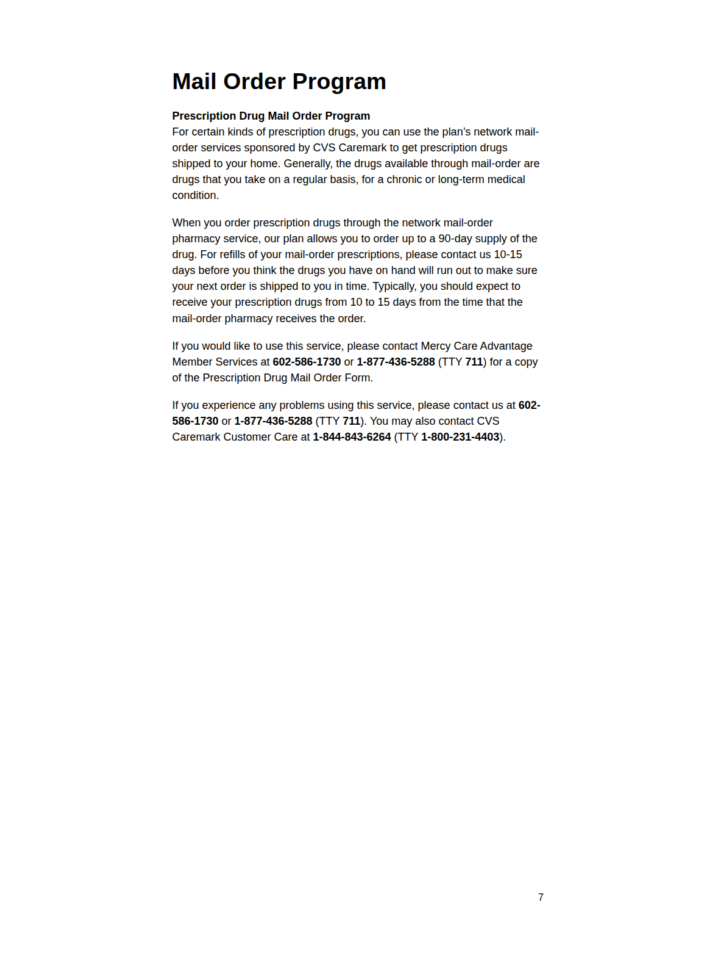Mail Order Program
Prescription Drug Mail Order Program
For certain kinds of prescription drugs, you can use the plan’s network mail-order services sponsored by CVS Caremark to get prescription drugs shipped to your home. Generally, the drugs available through mail-order are drugs that you take on a regular basis, for a chronic or long-term medical condition.
When you order prescription drugs through the network mail-order pharmacy service, our plan allows you to order up to a 90-day supply of the drug. For refills of your mail-order prescriptions, please contact us 10-15 days before you think the drugs you have on hand will run out to make sure your next order is shipped to you in time. Typically, you should expect to receive your prescription drugs from 10 to 15 days from the time that the mail-order pharmacy receives the order.
If you would like to use this service, please contact Mercy Care Advantage Member Services at 602-586-1730 or 1-877-436-5288 (TTY 711) for a copy of the Prescription Drug Mail Order Form.
If you experience any problems using this service, please contact us at 602-586-1730 or 1-877-436-5288 (TTY 711). You may also contact CVS Caremark Customer Care at 1-844-843-6264 (TTY 1-800-231-4403).
7